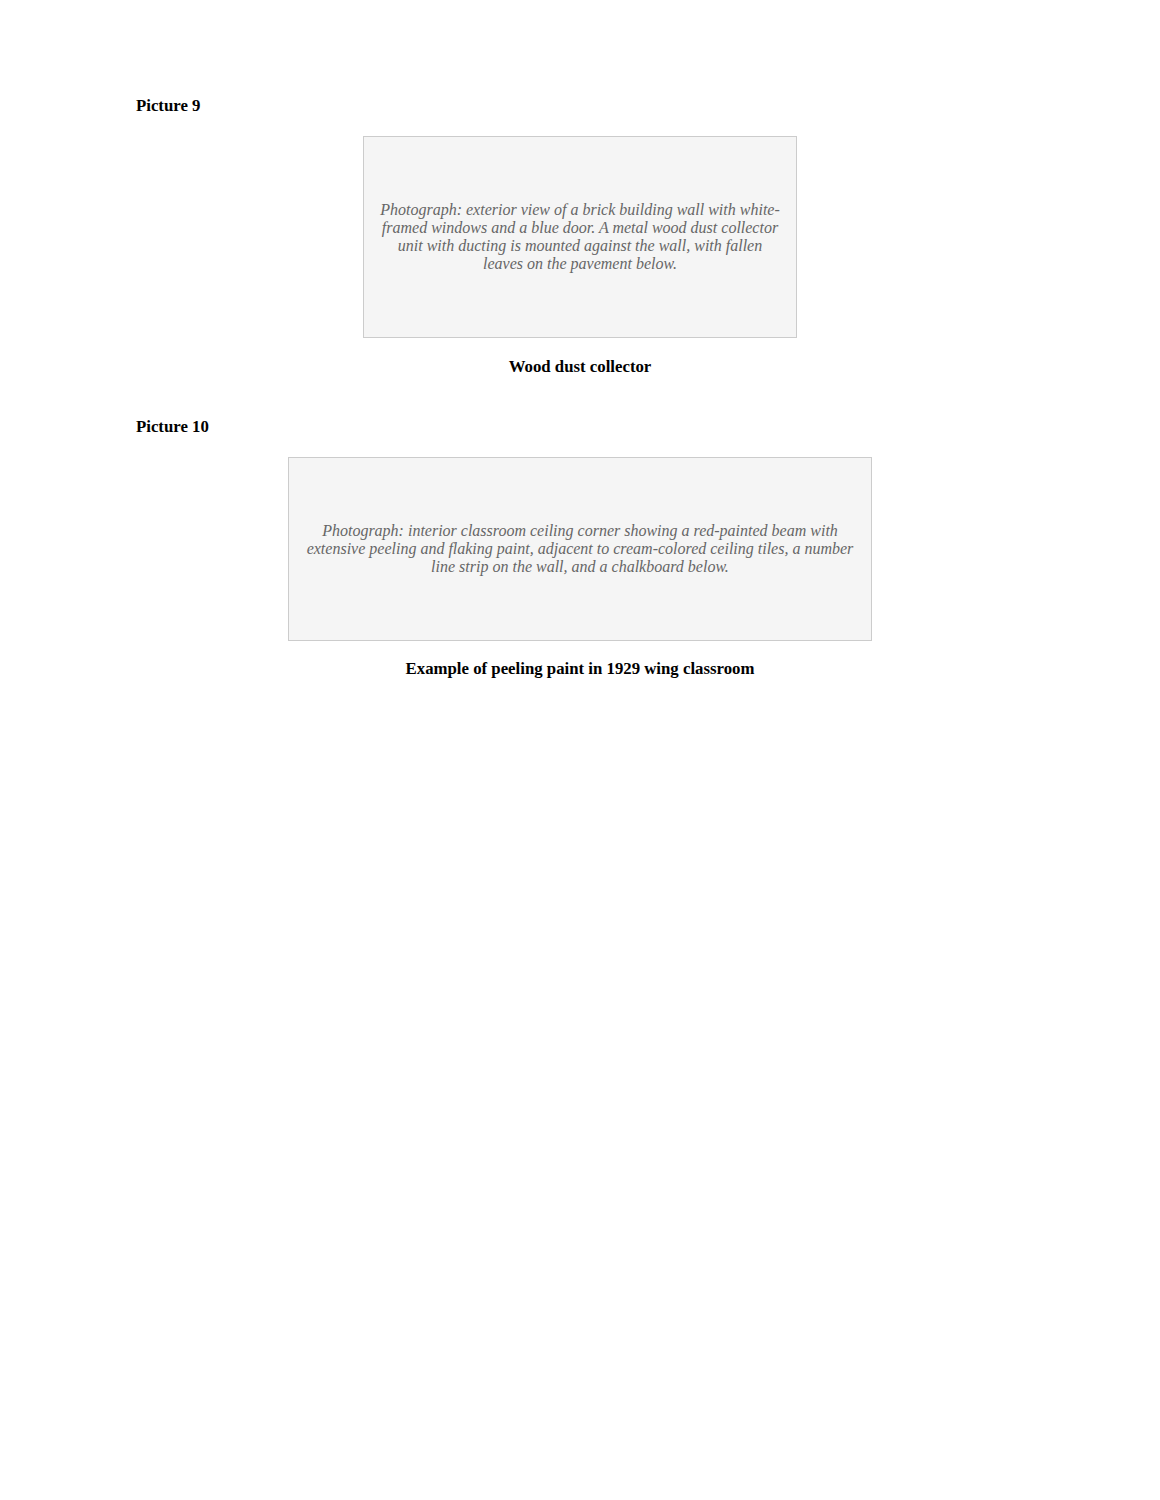Picture 9
Photograph: exterior view of a brick building wall with white-framed windows and a blue door. A metal wood dust collector unit with ducting is mounted against the wall, with fallen leaves on the pavement below.
Wood dust collector
Picture 10
Photograph: interior classroom ceiling corner showing a red-painted beam with extensive peeling and flaking paint, adjacent to cream-colored ceiling tiles, a number line strip on the wall, and a chalkboard below.
Example of peeling paint in 1929 wing classroom